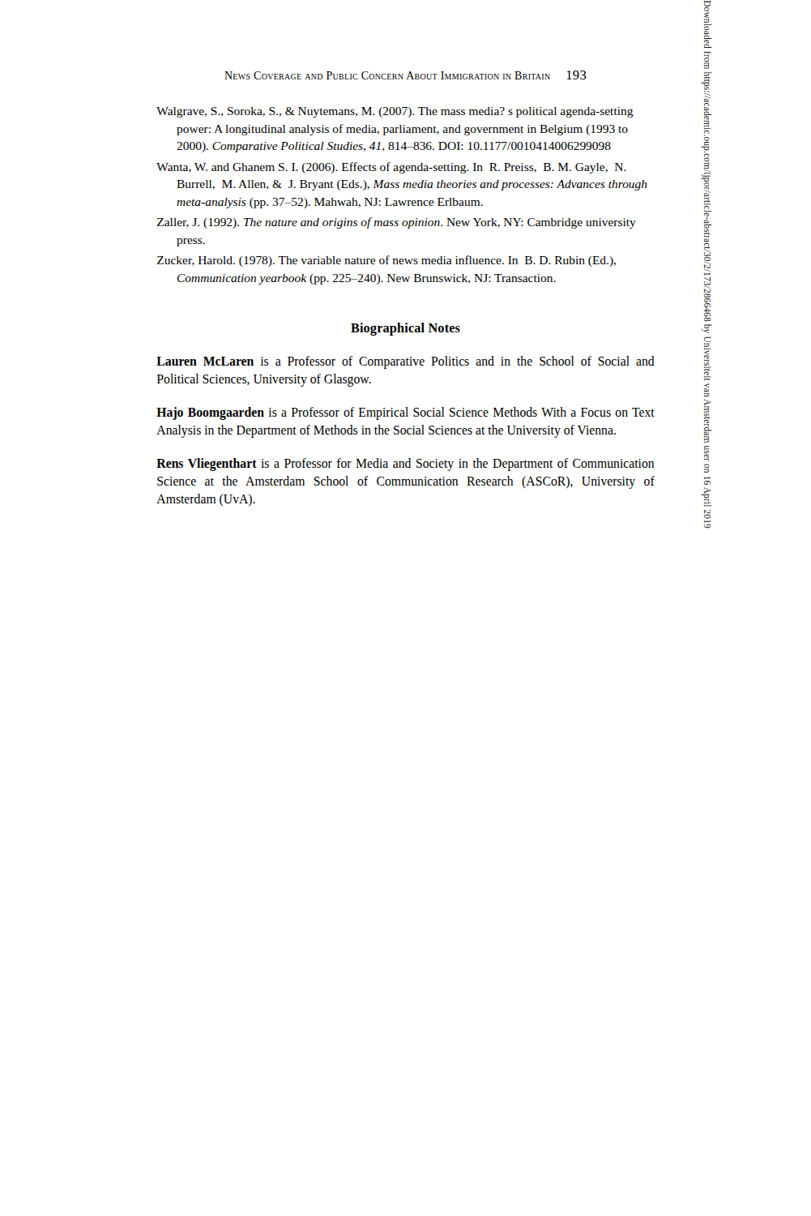News Coverage and Public Concern About Immigration in Britain 193
Walgrave, S., Soroka, S., & Nuytemans, M. (2007). The mass media? s political agenda-setting power: A longitudinal analysis of media, parliament, and government in Belgium (1993 to 2000). Comparative Political Studies, 41, 814–836. DOI: 10.1177/0010414006299098
Wanta, W. and Ghanem S. I. (2006). Effects of agenda-setting. In R. Preiss, B. M. Gayle, N. Burrell, M. Allen, & J. Bryant (Eds.), Mass media theories and processes: Advances through meta-analysis (pp. 37–52). Mahwah, NJ: Lawrence Erlbaum.
Zaller, J. (1992). The nature and origins of mass opinion. New York, NY: Cambridge university press.
Zucker, Harold. (1978). The variable nature of news media influence. In B. D. Rubin (Ed.), Communication yearbook (pp. 225–240). New Brunswick, NJ: Transaction.
Biographical Notes
Lauren McLaren is a Professor of Comparative Politics and in the School of Social and Political Sciences, University of Glasgow.
Hajo Boomgaarden is a Professor of Empirical Social Science Methods With a Focus on Text Analysis in the Department of Methods in the Social Sciences at the University of Vienna.
Rens Vliegenthart is a Professor for Media and Society in the Department of Communication Science at the Amsterdam School of Communication Research (ASCoR), University of Amsterdam (UvA).
Downloaded from https://academic.oup.com/ijpor/article-abstract/30/2/173/2866468 by Universiteit van Amsterdam user on 16 April 2019